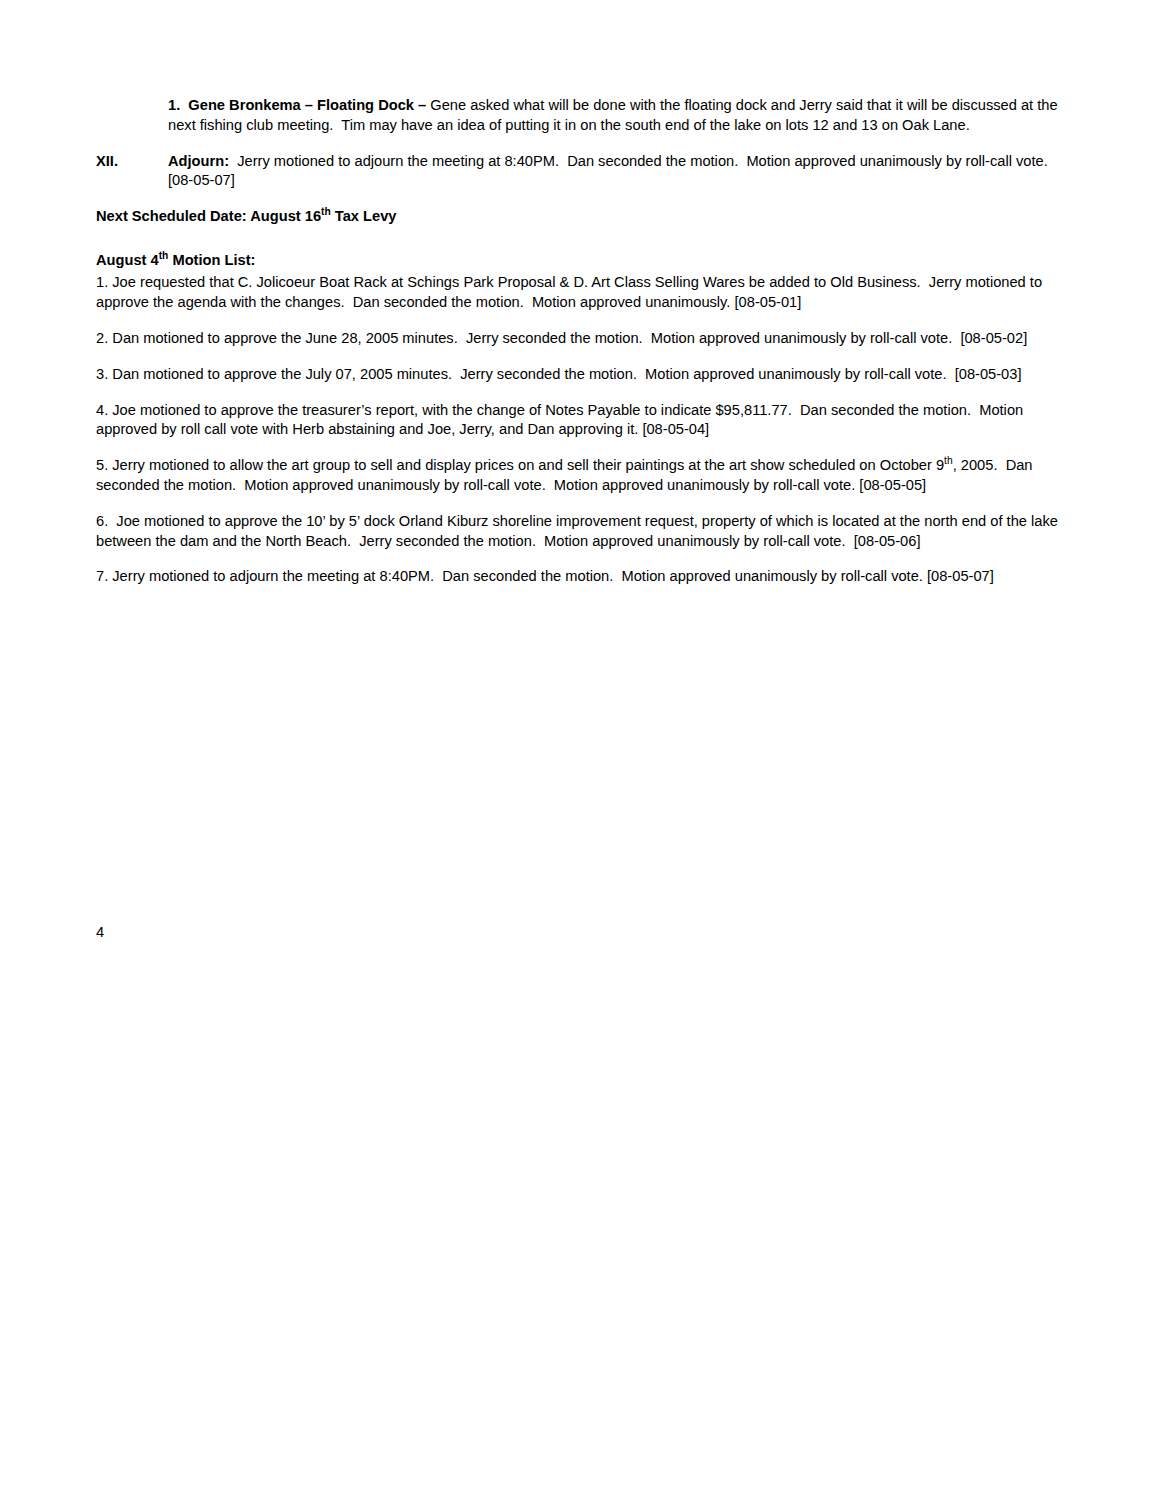1. Gene Bronkema – Floating Dock – Gene asked what will be done with the floating dock and Jerry said that it will be discussed at the next fishing club meeting. Tim may have an idea of putting it in on the south end of the lake on lots 12 and 13 on Oak Lane.
XII.
Adjourn: Jerry motioned to adjourn the meeting at 8:40PM. Dan seconded the motion. Motion approved unanimously by roll-call vote. [08-05-07]
Next Scheduled Date: August 16th Tax Levy
August 4th Motion List:
1. Joe requested that C. Jolicoeur Boat Rack at Schings Park Proposal & D. Art Class Selling Wares be added to Old Business. Jerry motioned to approve the agenda with the changes. Dan seconded the motion. Motion approved unanimously. [08-05-01]
2. Dan motioned to approve the June 28, 2005 minutes. Jerry seconded the motion. Motion approved unanimously by roll-call vote. [08-05-02]
3. Dan motioned to approve the July 07, 2005 minutes. Jerry seconded the motion. Motion approved unanimously by roll-call vote. [08-05-03]
4. Joe motioned to approve the treasurer’s report, with the change of Notes Payable to indicate $95,811.77. Dan seconded the motion. Motion approved by roll call vote with Herb abstaining and Joe, Jerry, and Dan approving it. [08-05-04]
5. Jerry motioned to allow the art group to sell and display prices on and sell their paintings at the art show scheduled on October 9th, 2005. Dan seconded the motion. Motion approved unanimously by roll-call vote. Motion approved unanimously by roll-call vote. [08-05-05]
6. Joe motioned to approve the 10’ by 5’ dock Orland Kiburz shoreline improvement request, property of which is located at the north end of the lake between the dam and the North Beach. Jerry seconded the motion. Motion approved unanimously by roll-call vote. [08-05-06]
7. Jerry motioned to adjourn the meeting at 8:40PM. Dan seconded the motion. Motion approved unanimously by roll-call vote. [08-05-07]
4